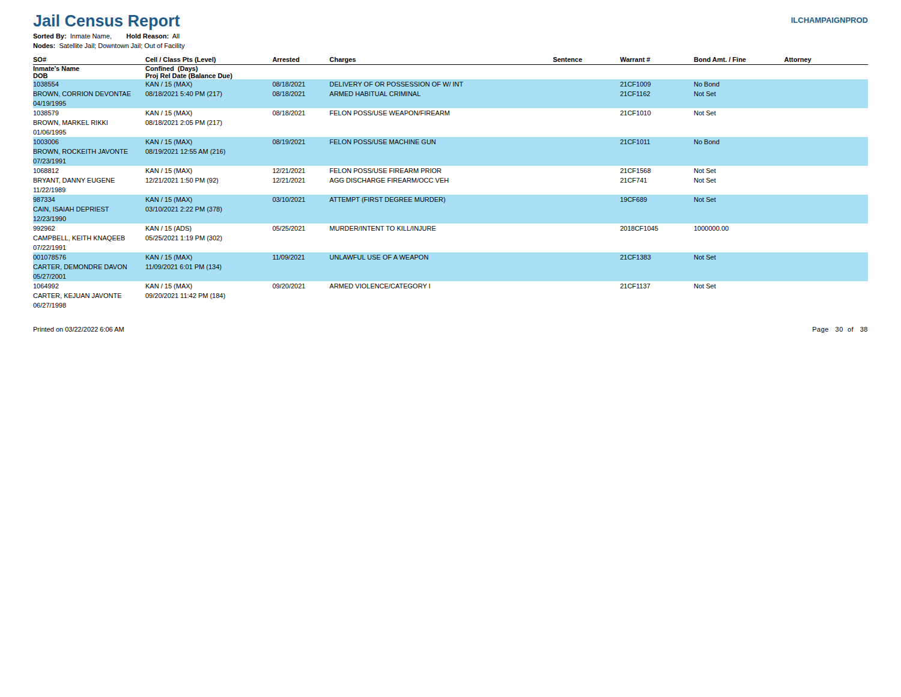Jail Census Report
ILCHAMPAIGNPROD
Sorted By: Inmate Name, Hold Reason: All
Nodes: Satellite Jail; Downtown Jail; Out of Facility
| SO# | Cell / Class Pts (Level) | Arrested | Charges | Sentence | Warrant # | Bond Amt. / Fine | Attorney |
| --- | --- | --- | --- | --- | --- | --- | --- |
| Inmate's Name | Confined (Days) | | | | | | |
| DOB | Proj Rel Date (Balance Due) | | | | | | |
| 1038554 | KAN / 15 (MAX) | 08/18/2021 | DELIVERY OF OR POSSESSION OF W/ INT | | 21CF1009 | No Bond | |
| BROWN, CORRION DEVONTAE | 08/18/2021 5:40 PM (217) | 08/18/2021 | ARMED HABITUAL CRIMINAL | | 21CF1162 | Not Set | |
| 04/19/1995 | | | | | | | |
| 1038579 | KAN / 15 (MAX) | 08/18/2021 | FELON POSS/USE WEAPON/FIREARM | | 21CF1010 | Not Set | |
| BROWN, MARKEL RIKKI | 08/18/2021 2:05 PM (217) | | | | | | |
| 01/06/1995 | | | | | | | |
| 1003006 | KAN / 15 (MAX) | 08/19/2021 | FELON POSS/USE MACHINE GUN | | 21CF1011 | No Bond | |
| BROWN, ROCKEITH JAVONTE | 08/19/2021 12:55 AM (216) | | | | | | |
| 07/23/1991 | | | | | | | |
| 1068812 | KAN / 15 (MAX) | 12/21/2021 | FELON POSS/USE FIREARM PRIOR | | 21CF1568 | Not Set | |
| BRYANT, DANNY EUGENE | 12/21/2021 1:50 PM (92) | 12/21/2021 | AGG DISCHARGE FIREARM/OCC VEH | | 21CF741 | Not Set | |
| 11/22/1989 | | | | | | | |
| 987334 | KAN / 15 (MAX) | 03/10/2021 | ATTEMPT (FIRST DEGREE MURDER) | | 19CF689 | Not Set | |
| CAIN, ISAIAH DEPRIEST | 03/10/2021 2:22 PM (378) | | | | | | |
| 12/23/1990 | | | | | | | |
| 992962 | KAN / 15 (ADS) | 05/25/2021 | MURDER/INTENT TO KILL/INJURE | | 2018CF1045 | 1000000.00 | |
| CAMPBELL, KEITH KNAQEEB | 05/25/2021 1:19 PM (302) | | | | | | |
| 07/22/1991 | | | | | | | |
| 001078576 | KAN / 15 (MAX) | 11/09/2021 | UNLAWFUL USE OF A WEAPON | | 21CF1383 | Not Set | |
| CARTER, DEMONDRE DAVON | 11/09/2021 6:01 PM (134) | | | | | | |
| 05/27/2001 | | | | | | | |
| 1064992 | KAN / 15 (MAX) | 09/20/2021 | ARMED VIOLENCE/CATEGORY I | | 21CF1137 | Not Set | |
| CARTER, KEJUAN JAVONTE | 09/20/2021 11:42 PM (184) | | | | | | |
| 06/27/1998 | | | | | | | |
Printed on 03/22/2022 6:06 AM Page 30 of 38